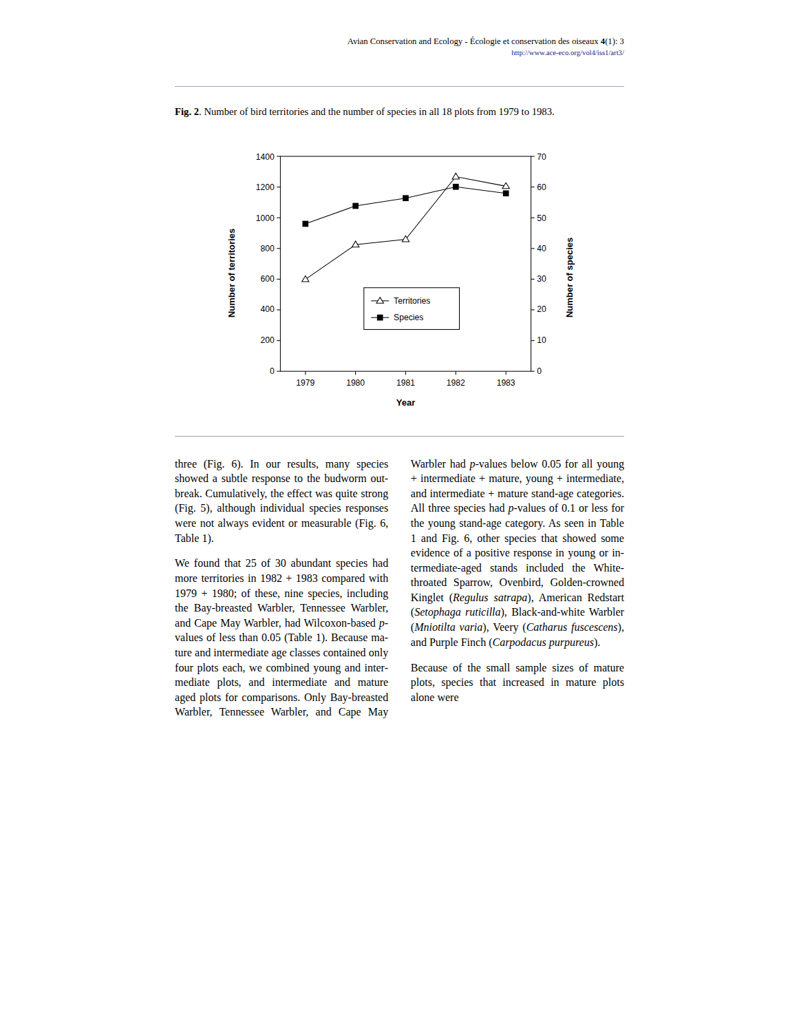Avian Conservation and Ecology - Écologie et conservation des oiseaux 4(1): 3
http://www.ace-eco.org/vol4/iss1/art3/
Fig. 2. Number of bird territories and the number of species in all 18 plots from 1979 to 1983.
1400 1200 1000 800 600 400 200 0 70 60 50 40 30 20 10 0 1979 1980 1981 1982 1983 Number of territories Number of species Year Territories Species
three (Fig. 6). In our results, many species showed a subtle response to the budworm outbreak. Cumulatively, the effect was quite strong (Fig. 5), although individual species responses were not always evident or measurable (Fig. 6, Table 1).
We found that 25 of 30 abundant species had more territories in 1982 + 1983 compared with 1979 + 1980; of these, nine species, including the Bay-breasted Warbler, Tennessee Warbler, and Cape May Warbler, had Wilcoxon-based p-values of less than 0.05 (Table 1). Because mature and intermediate age classes contained only four plots each, we combined young and intermediate plots, and intermediate and mature aged plots for comparisons. Only Bay-breasted Warbler, Tennessee Warbler, and Cape May Warbler had p-values below 0.05 for all young + intermediate + mature, young + intermediate, and intermediate + mature stand-age categories. All three species had p-values of 0.1 or less for the young stand-age category. As seen in Table 1 and Fig. 6, other species that showed some evidence of a positive response in young or intermediate-aged stands included the White-throated Sparrow, Ovenbird, Golden-crowned Kinglet (Regulus satrapa), American Redstart (Setophaga ruticilla), Black-and-white Warbler (Mniotilta varia), Veery (Catharus fuscescens), and Purple Finch (Carpodacus purpureus).
Because of the small sample sizes of mature plots, species that increased in mature plots alone were